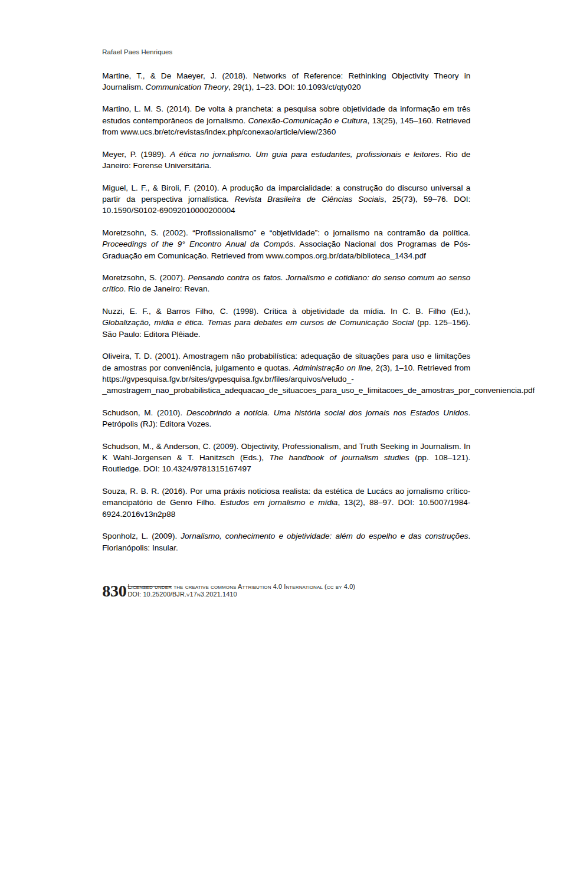Rafael Paes Henriques
Martine, T., & De Maeyer, J. (2018). Networks of Reference: Rethinking Objectivity Theory in Journalism. Communication Theory, 29(1), 1–23. DOI: 10.1093/ct/qty020
Martino, L. M. S. (2014). De volta à prancheta: a pesquisa sobre objetividade da informação em três estudos contemporâneos de jornalismo. Conexão-Comunicação e Cultura, 13(25), 145–160. Retrieved from www.ucs.br/etc/revistas/index.php/conexao/article/view/2360
Meyer, P. (1989). A ética no jornalismo. Um guia para estudantes, profissionais e leitores. Rio de Janeiro: Forense Universitária.
Miguel, L. F., & Biroli, F. (2010). A produção da imparcialidade: a construção do discurso universal a partir da perspectiva jornalística. Revista Brasileira de Ciências Sociais, 25(73), 59–76. DOI: 10.1590/S0102-69092010000200004
Moretzsohn, S. (2002). “Profissionalismo” e “objetividade”: o jornalismo na contramão da política. Proceedings of the 9° Encontro Anual da Compós. Associação Nacional dos Programas de Pós-Graduação em Comunicação. Retrieved from www.compos.org.br/data/biblioteca_1434.pdf
Moretzsohn, S. (2007). Pensando contra os fatos. Jornalismo e cotidiano: do senso comum ao senso crítico. Rio de Janeiro: Revan.
Nuzzi, E. F., & Barros Filho, C. (1998). Crítica à objetividade da mídia. In C. B. Filho (Ed.), Globalização, mídia e ética. Temas para debates em cursos de Comunicação Social (pp. 125–156). São Paulo: Editora Plêiade.
Oliveira, T. D. (2001). Amostragem não probabilística: adequação de situações para uso e limitações de amostras por conveniência, julgamento e quotas. Administração on line, 2(3), 1–10. Retrieved from https://gvpesquisa.fgv.br/sites/gvpesquisa.fgv.br/files/arquivos/veludo_-_amostragem_nao_probabilistica_adequacao_de_situacoes_para_uso_e_limitacoes_de_amostras_por_conveniencia.pdf
Schudson, M. (2010). Descobrindo a notícia. Uma história social dos jornais nos Estados Unidos. Petrópolis (RJ): Editora Vozes.
Schudson, M., & Anderson, C. (2009). Objectivity, Professionalism, and Truth Seeking in Journalism. In K Wahl-Jorgensen & T. Hanitzsch (Eds.), The handbook of journalism studies (pp. 108–121). Routledge. DOI: 10.4324/9781315167497
Souza, R. B. R. (2016). Por uma práxis noticiosa realista: da estética de Lucács ao jornalismo crítico-emancipatório de Genro Filho. Estudos em jornalismo e mídia, 13(2), 88–97. DOI: 10.5007/1984-6924.2016v13n2p88
Sponholz, L. (2009). Jornalismo, conhecimento e objetividade: além do espelho e das construções. Florianópolis: Insular.
830
Licensed under the creative commons Attribution 4.0 International (cc by 4.0)
DOI: 10.25200/BJR.v17n3.2021.1410